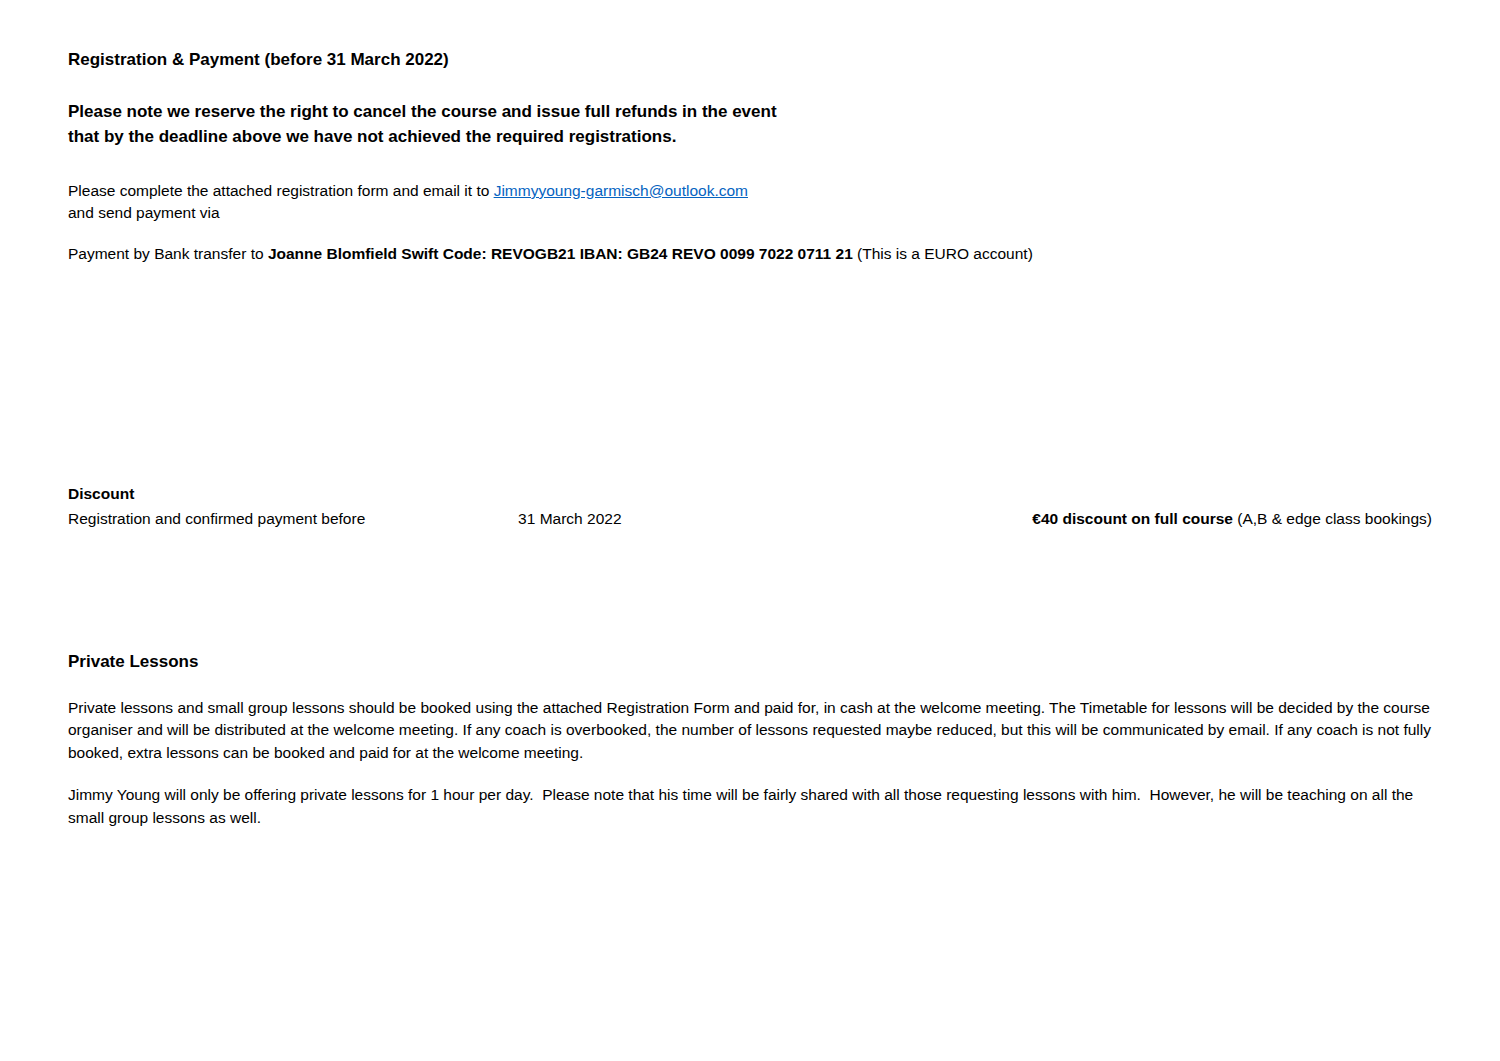Registration & Payment (before 31 March 2022)
Please note we reserve the right to cancel the course and issue full refunds in the event
that by the deadline above we have not achieved the required registrations.
Please complete the attached registration form and email it to Jimmyyoung-garmisch@outlook.com
and send payment via
Payment by Bank transfer to Joanne Blomfield Swift Code: REVOGB21 IBAN: GB24 REVO 0099 7022 0711 21 (This is a EURO account)
Discount
| Registration and confirmed payment before | 31 March 2022 | €40 discount on full course (A,B & edge class bookings) |
Private Lessons
Private lessons and small group lessons should be booked using the attached Registration Form and paid for, in cash at the welcome meeting. The Timetable for lessons will be decided by the course organiser and will be distributed at the welcome meeting. If any coach is overbooked, the number of lessons requested maybe reduced, but this will be communicated by email. If any coach is not fully booked, extra lessons can be booked and paid for at the welcome meeting.
Jimmy Young will only be offering private lessons for 1 hour per day. Please note that his time will be fairly shared with all those requesting lessons with him. However, he will be teaching on all the small group lessons as well.